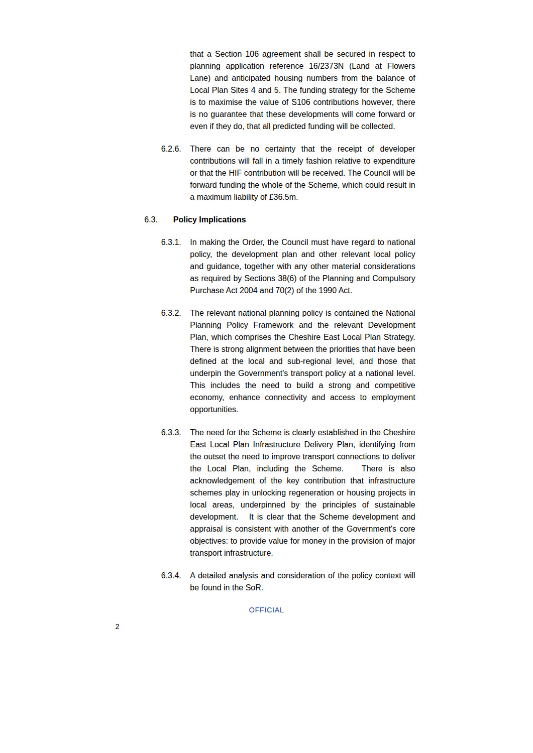that a Section 106 agreement shall be secured in respect to planning application reference 16/2373N (Land at Flowers Lane) and anticipated housing numbers from the balance of Local Plan Sites 4 and 5. The funding strategy for the Scheme is to maximise the value of S106 contributions however, there is no guarantee that these developments will come forward or even if they do, that all predicted funding will be collected.
6.2.6.
There can be no certainty that the receipt of developer contributions will fall in a timely fashion relative to expenditure or that the HIF contribution will be received. The Council will be forward funding the whole of the Scheme, which could result in a maximum liability of £36.5m.
6.3.
Policy Implications
6.3.1.
In making the Order, the Council must have regard to national policy, the development plan and other relevant local policy and guidance, together with any other material considerations as required by Sections 38(6) of the Planning and Compulsory Purchase Act 2004 and 70(2) of the 1990 Act.
6.3.2.
The relevant national planning policy is contained the National Planning Policy Framework and the relevant Development Plan, which comprises the Cheshire East Local Plan Strategy. There is strong alignment between the priorities that have been defined at the local and sub-regional level, and those that underpin the Government's transport policy at a national level. This includes the need to build a strong and competitive economy, enhance connectivity and access to employment opportunities.
6.3.3.
The need for the Scheme is clearly established in the Cheshire East Local Plan Infrastructure Delivery Plan, identifying from the outset the need to improve transport connections to deliver the Local Plan, including the Scheme. There is also acknowledgement of the key contribution that infrastructure schemes play in unlocking regeneration or housing projects in local areas, underpinned by the principles of sustainable development. It is clear that the Scheme development and appraisal is consistent with another of the Government's core objectives: to provide value for money in the provision of major transport infrastructure.
6.3.4.
A detailed analysis and consideration of the policy context will be found in the SoR.
OFFICIAL
2